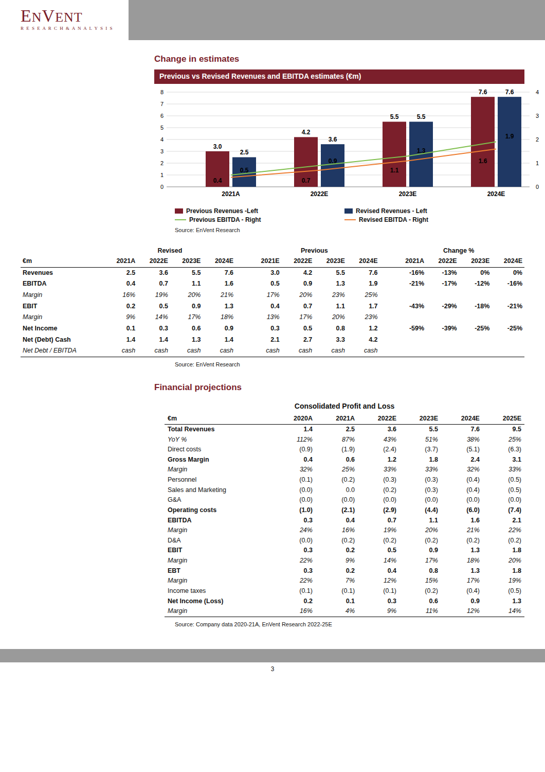ENVENT
R E S E A R C H & A N A L Y S I S
Change in estimates
Previous vs Revised Revenues and EBITDA estimates (€m)
8 7 6 5 4 3 2 1 0 4 3 2 1 0 3.0 2.5 4.2 3.6 5.5 5.5 7.6 7.6 0.4 0.5 0.7 0.9 1.1 1.3 1.6 1.9 2021A 2022E 2023E 2024E
Previous Revenues -Left
Revised Revenues - Left
Previous EBITDA - Right
Revised EBITDA - Right
Source: EnVent Research
| | Revised | | Previous | | Change % |
| --- | --- | --- | --- | --- | --- |
| €m | 2021A | 2022E | 2023E | 2024E | | 2021E | 2022E | 2023E | 2024E | | 2021A | 2022E | 2023E | 2024E |
| Revenues | 2.5 | 3.6 | 5.5 | 7.6 | | 3.0 | 4.2 | 5.5 | 7.6 | | -16% | -13% | 0% | 0% |
| EBITDA | 0.4 | 0.7 | 1.1 | 1.6 | | 0.5 | 0.9 | 1.3 | 1.9 | | -21% | -17% | -12% | -16% |
| Margin | 16% | 19% | 20% | 21% | | 17% | 20% | 23% | 25% | | | | | |
| EBIT | 0.2 | 0.5 | 0.9 | 1.3 | | 0.4 | 0.7 | 1.1 | 1.7 | | -43% | -29% | -18% | -21% |
| Margin | 9% | 14% | 17% | 18% | | 13% | 17% | 20% | 23% | | | | | |
| Net Income | 0.1 | 0.3 | 0.6 | 0.9 | | 0.3 | 0.5 | 0.8 | 1.2 | | -59% | -39% | -25% | -25% |
| Net (Debt) Cash | 1.4 | 1.4 | 1.3 | 1.4 | | 2.1 | 2.7 | 3.3 | 4.2 | | | | | |
| Net Debt / EBITDA | cash | cash | cash | cash | | cash | cash | cash | cash | | | | | |
Source: EnVent Research
Financial projections
Consolidated Profit and Loss
| €m | 2020A | 2021A | 2022E | 2023E | 2024E | 2025E |
| --- | --- | --- | --- | --- | --- | --- |
| Total Revenues | 1.4 | 2.5 | 3.6 | 5.5 | 7.6 | 9.5 |
| YoY % | 112% | 87% | 43% | 51% | 38% | 25% |
| Direct costs | (0.9) | (1.9) | (2.4) | (3.7) | (5.1) | (6.3) |
| Gross Margin | 0.4 | 0.6 | 1.2 | 1.8 | 2.4 | 3.1 |
| Margin | 32% | 25% | 33% | 33% | 32% | 33% |
| Personnel | (0.1) | (0.2) | (0.3) | (0.3) | (0.4) | (0.5) |
| Sales and Marketing | (0.0) | 0.0 | (0.2) | (0.3) | (0.4) | (0.5) |
| G&A | (0.0) | (0.0) | (0.0) | (0.0) | (0.0) | (0.0) |
| Operating costs | (1.0) | (2.1) | (2.9) | (4.4) | (6.0) | (7.4) |
| EBITDA | 0.3 | 0.4 | 0.7 | 1.1 | 1.6 | 2.1 |
| Margin | 24% | 16% | 19% | 20% | 21% | 22% |
| D&A | (0.0) | (0.2) | (0.2) | (0.2) | (0.2) | (0.2) |
| EBIT | 0.3 | 0.2 | 0.5 | 0.9 | 1.3 | 1.8 |
| Margin | 22% | 9% | 14% | 17% | 18% | 20% |
| EBT | 0.3 | 0.2 | 0.4 | 0.8 | 1.3 | 1.8 |
| Margin | 22% | 7% | 12% | 15% | 17% | 19% |
| Income taxes | (0.1) | (0.1) | (0.1) | (0.2) | (0.4) | (0.5) |
| Net Income (Loss) | 0.2 | 0.1 | 0.3 | 0.6 | 0.9 | 1.3 |
| Margin | 16% | 4% | 9% | 11% | 12% | 14% |
Source: Company data 2020-21A, EnVent Research 2022-25E
3